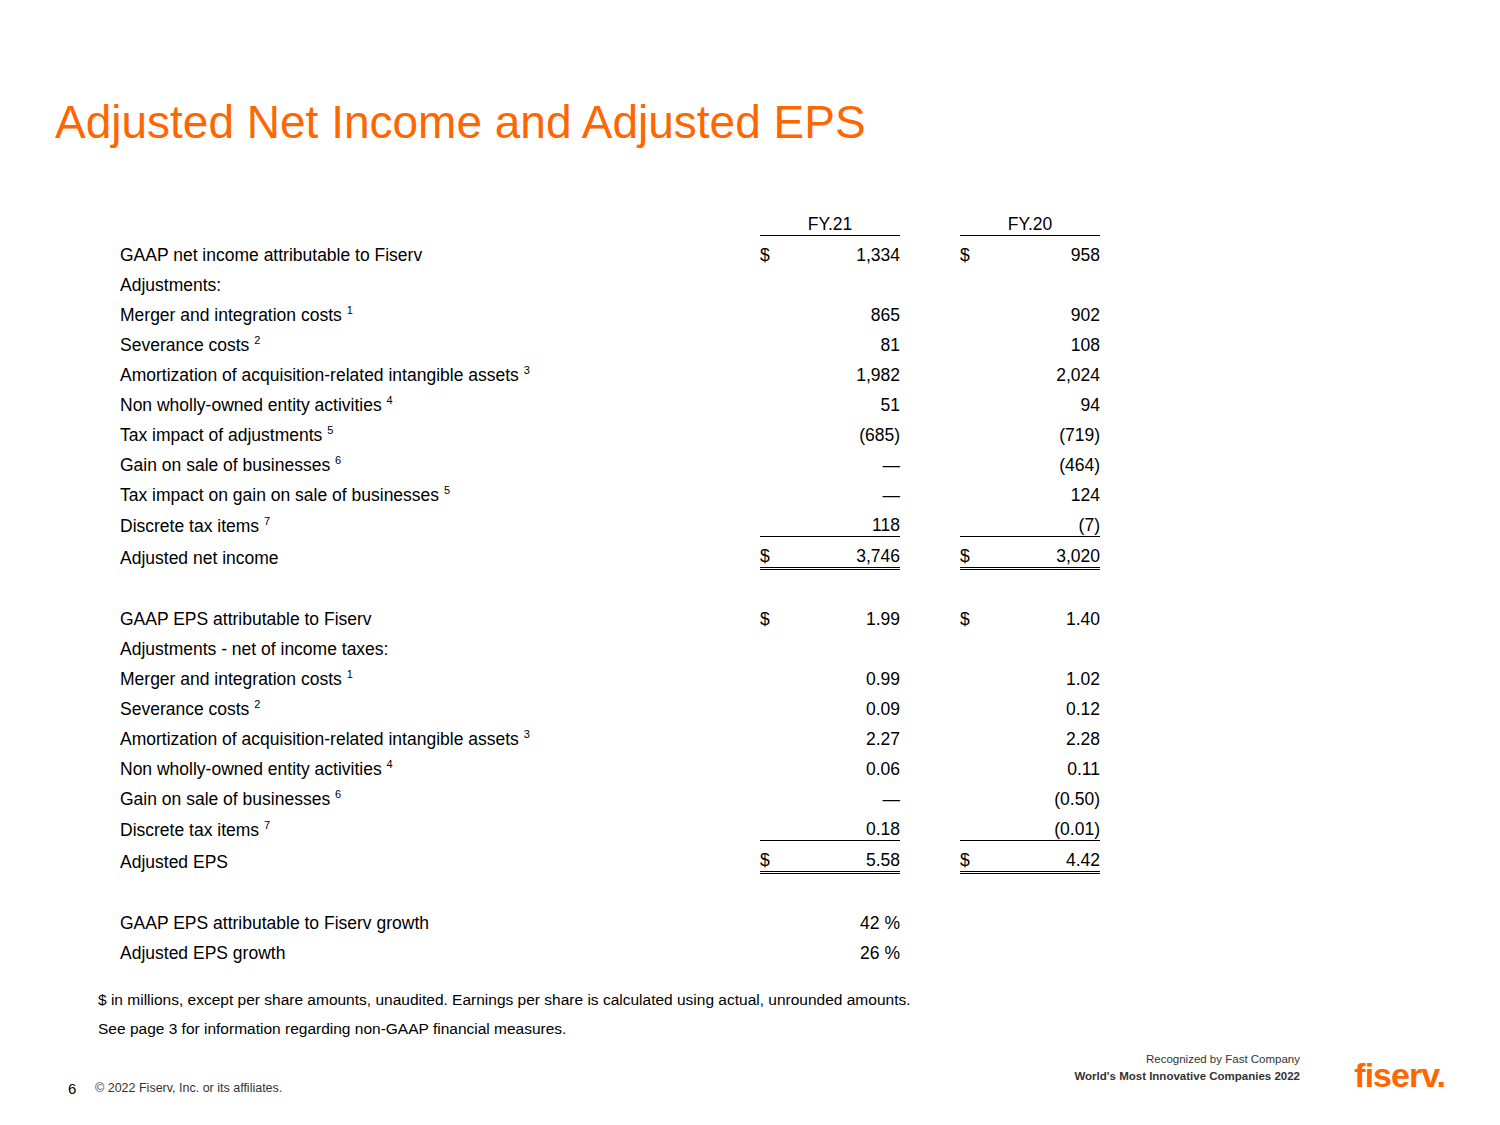Adjusted Net Income and Adjusted EPS
| | FY.21 | | FY.20 | |
| GAAP net income attributable to Fiserv | $ | 1,334 | | $ | 958 | |
| Adjustments: | | | | | | |
| Merger and integration costs 1 | | 865 | | | 902 | |
| Severance costs 2 | | 81 | | | 108 | |
| Amortization of acquisition-related intangible assets 3 | | 1,982 | | | 2,024 | |
| Non wholly-owned entity activities 4 | | 51 | | | 94 | |
| Tax impact of adjustments 5 | | (685) | | | (719) | |
| Gain on sale of businesses 6 | | — | | | (464) | |
| Tax impact on gain on sale of businesses 5 | | — | | | 124 | |
| Discrete tax items 7 | | 118 | | | (7) | |
| Adjusted net income | $ | 3,746 | | $ | 3,020 | |
| GAAP EPS attributable to Fiserv | $ | 1.99 | | $ | 1.40 | |
| Adjustments - net of income taxes: | | | | | | |
| Merger and integration costs 1 | | 0.99 | | | 1.02 | |
| Severance costs 2 | | 0.09 | | | 0.12 | |
| Amortization of acquisition-related intangible assets 3 | | 2.27 | | | 2.28 | |
| Non wholly-owned entity activities 4 | | 0.06 | | | 0.11 | |
| Gain on sale of businesses 6 | | — | | | (0.50) | |
| Discrete tax items 7 | | 0.18 | | | (0.01) | |
| Adjusted EPS | $ | 5.58 | | $ | 4.42 | |
| GAAP EPS attributable to Fiserv growth | | 42 % | | | | |
| Adjusted EPS growth | | 26 % | | | | |
$ in millions, except per share amounts, unaudited. Earnings per share is calculated using actual, unrounded amounts.
See page 3 for information regarding non-GAAP financial measures.
6
© 2022 Fiserv, Inc. or its affiliates.
Recognized by Fast Company
World's Most Innovative Companies 2022
fiserv.